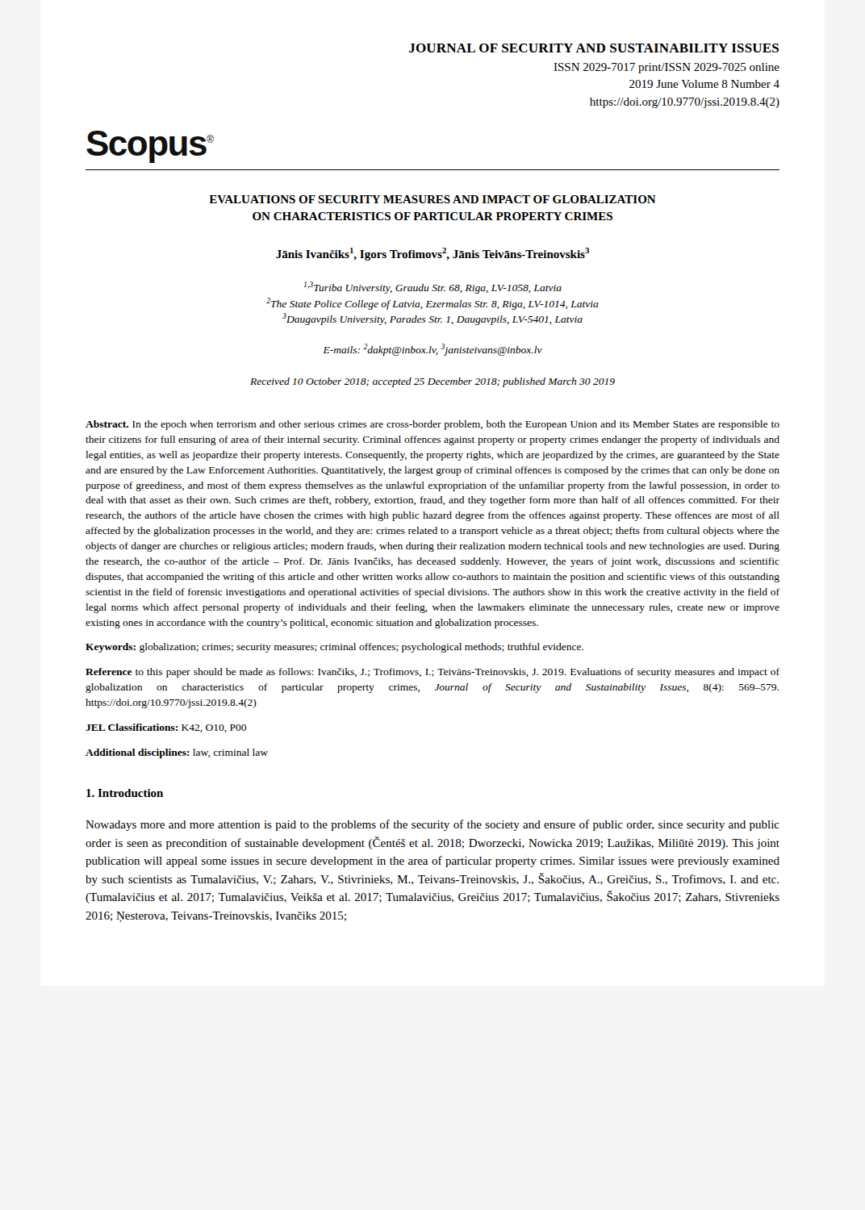JOURNAL OF SECURITY AND SUSTAINABILITY ISSUES
ISSN 2029-7017 print/ISSN 2029-7025 online
2019 June Volume 8 Number 4
https://doi.org/10.9770/jssi.2019.8.4(2)
Scopus®
Evaluations of security measures and impact of globalization
on characteristics of particular property crimes
Jānis Ivančiks1, Igors Trofimovs2, Jānis Teivāns-Treinovskis3
1,3Turiba University, Graudu Str. 68, Riga, LV-1058, Latvia
2The State Police College of Latvia, Ezermalas Str. 8, Riga, LV-1014, Latvia
3Daugavpils University, Parades Str. 1, Daugavpils, LV-5401, Latvia
E-mails: 2dakpt@inbox.lv, 3janisteivans@inbox.lv
Received 10 October 2018; accepted 25 December 2018; published March 30 2019
Abstract. In the epoch when terrorism and other serious crimes are cross-border problem, both the European Union and its Member States are responsible to their citizens for full ensuring of area of their internal security. Criminal offences against property or property crimes endanger the property of individuals and legal entities, as well as jeopardize their property interests. Consequently, the property rights, which are jeopardized by the crimes, are guaranteed by the State and are ensured by the Law Enforcement Authorities. Quantitatively, the largest group of criminal offences is composed by the crimes that can only be done on purpose of greediness, and most of them express themselves as the unlawful expropriation of the unfamiliar property from the lawful possession, in order to deal with that asset as their own. Such crimes are theft, robbery, extortion, fraud, and they together form more than half of all offences committed. For their research, the authors of the article have chosen the crimes with high public hazard degree from the offences against property. These offences are most of all affected by the globalization processes in the world, and they are: crimes related to a transport vehicle as a threat object; thefts from cultural objects where the objects of danger are churches or religious articles; modern frauds, when during their realization modern technical tools and new technologies are used. During the research, the co-author of the article – Prof. Dr. Jānis Ivančiks, has deceased suddenly. However, the years of joint work, discussions and scientific disputes, that accompanied the writing of this article and other written works allow co-authors to maintain the position and scientific views of this outstanding scientist in the field of forensic investigations and operational activities of special divisions. The authors show in this work the creative activity in the field of legal norms which affect personal property of individuals and their feeling, when the lawmakers eliminate the unnecessary rules, create new or improve existing ones in accordance with the country’s political, economic situation and globalization processes.
Keywords: globalization; crimes; security measures; criminal offences; psychological methods; truthful evidence.
Reference to this paper should be made as follows: Ivančiks, J.; Trofimovs, I.; Teivāns-Treinovskis, J. 2019. Evaluations of security measures and impact of globalization on characteristics of particular property crimes, Journal of Security and Sustainability Issues, 8(4): 569–579. https://doi.org/10.9770/jssi.2019.8.4(2)
JEL Classifications: K42, O10, P00
Additional disciplines: law, criminal law
1. Introduction
Nowadays more and more attention is paid to the problems of the security of the society and ensure of public order, since security and public order is seen as precondition of sustainable development (Čentéš et al. 2018; Dworzecki, Nowicka 2019; Laužikas, Miliūtė 2019). This joint publication will appeal some issues in secure development in the area of particular property crimes. Similar issues were previously examined by such scientists as Tumalavičius, V.; Zahars, V., Stivrinieks, M., Teivans-Treinovskis, J., Šakočius, A., Greičius, S., Trofimovs, I. and etc. (Tumalavičius et al. 2017; Tumalavičius, Veikša et al. 2017; Tumalavičius, Greičius 2017; Tumalavičius, Šakočius 2017; Zahars, Stivrenieks 2016; Ņesterova, Teivans-Treinovskis, Ivančiks 2015;